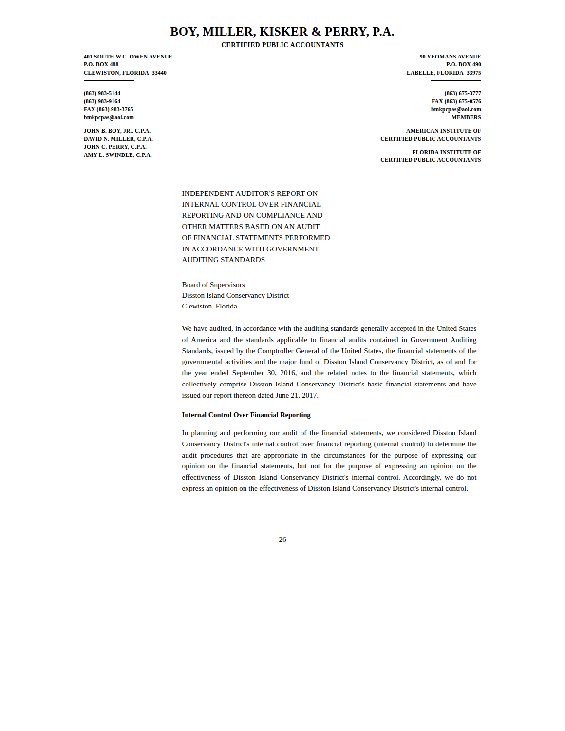BOY, MILLER, KISKER & PERRY, P.A.
CERTIFIED PUBLIC ACCOUNTANTS
401 SOUTH W.C. OWEN AVENUE
P.O. BOX 488
CLEWISTON, FLORIDA 33440
(863) 983-5144
(863) 983-9164
FAX (863) 983-3765
bmkpcpas@aol.com
JOHN B. BOY, JR., C.P.A.
DAVID N. MILLER, C.P.A.
JOHN C. PERRY, C.P.A.
AMY L. SWINDLE, C.P.A.
90 YEOMANS AVENUE
P.O. BOX 490
LABELLE, FLORIDA 33975
(863) 675-3777
FAX (863) 675-0576
bmkpcpas@aol.com
MEMBERS
AMERICAN INSTITUTE OF
CERTIFIED PUBLIC ACCOUNTANTS
FLORIDA INSTITUTE OF
CERTIFIED PUBLIC ACCOUNTANTS
INDEPENDENT AUDITOR'S REPORT ON
INTERNAL CONTROL OVER FINANCIAL
REPORTING AND ON COMPLIANCE AND
OTHER MATTERS BASED ON AN AUDIT
OF FINANCIAL STATEMENTS PERFORMED
IN ACCORDANCE WITH GOVERNMENT
AUDITING STANDARDS
Board of Supervisors
Disston Island Conservancy District
Clewiston, Florida
We have audited, in accordance with the auditing standards generally accepted in the United States of America and the standards applicable to financial audits contained in Government Auditing Standards, issued by the Comptroller General of the United States, the financial statements of the governmental activities and the major fund of Disston Island Conservancy District, as of and for the year ended September 30, 2016, and the related notes to the financial statements, which collectively comprise Disston Island Conservancy District's basic financial statements and have issued our report thereon dated June 21, 2017.
Internal Control Over Financial Reporting
In planning and performing our audit of the financial statements, we considered Disston Island Conservancy District's internal control over financial reporting (internal control) to determine the audit procedures that are appropriate in the circumstances for the purpose of expressing our opinion on the financial statements, but not for the purpose of expressing an opinion on the effectiveness of Disston Island Conservancy District's internal control. Accordingly, we do not express an opinion on the effectiveness of Disston Island Conservancy District's internal control.
26